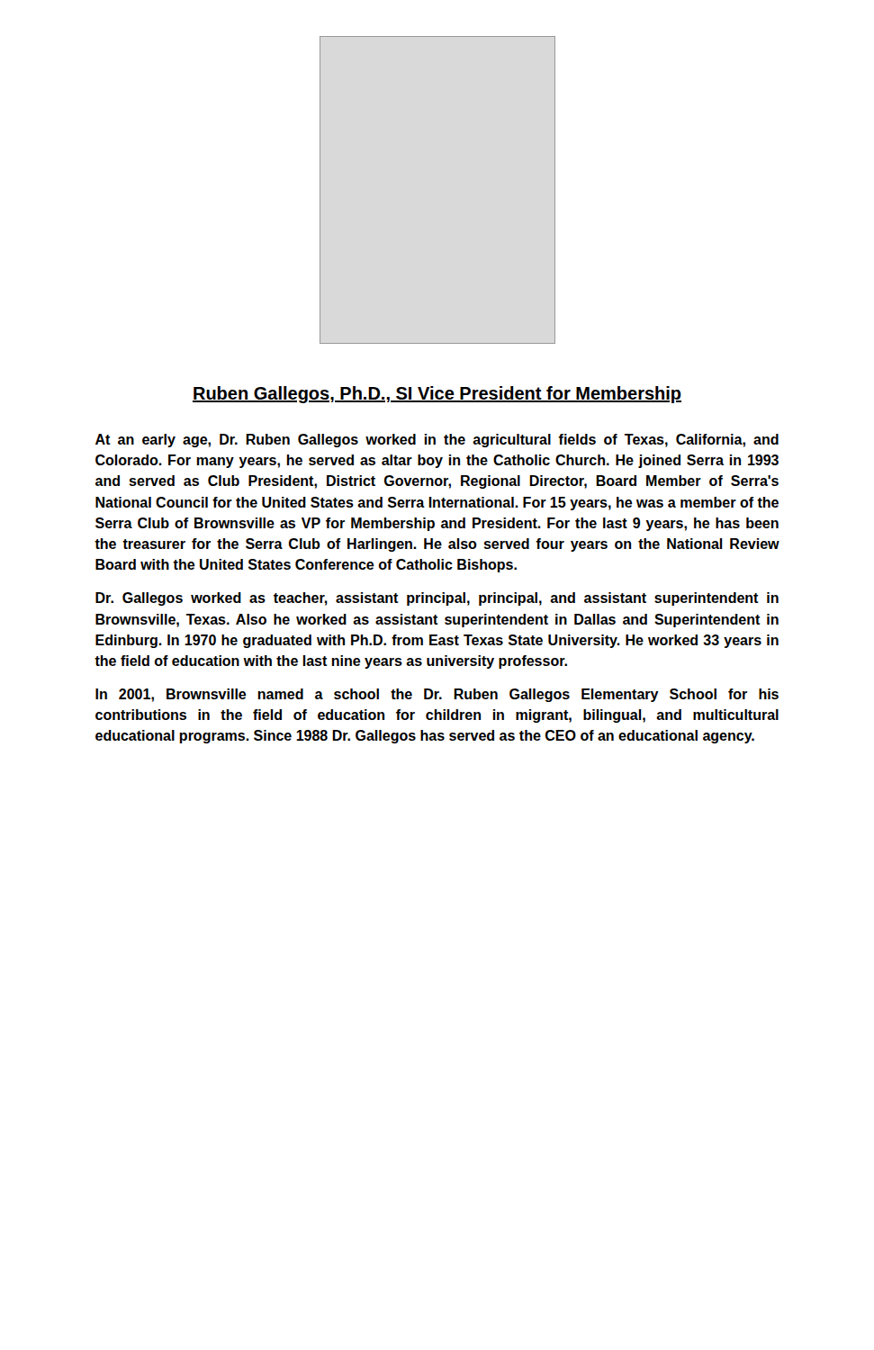Ruben Gallegos, Ph.D., SI Vice President for Membership
At an early age, Dr. Ruben Gallegos worked in the agricultural fields of Texas, California, and Colorado. For many years, he served as altar boy in the Catholic Church. He joined Serra in 1993 and served as Club President, District Governor, Regional Director, Board Member of Serra's National Council for the United States and Serra International. For 15 years, he was a member of the Serra Club of Brownsville as VP for Membership and President. For the last 9 years, he has been the treasurer for the Serra Club of Harlingen. He also served four years on the National Review Board with the United States Conference of Catholic Bishops.
Dr. Gallegos worked as teacher, assistant principal, principal, and assistant superintendent in Brownsville, Texas. Also he worked as assistant superintendent in Dallas and Superintendent in Edinburg. In 1970 he graduated with Ph.D. from East Texas State University. He worked 33 years in the field of education with the last nine years as university professor.
In 2001, Brownsville named a school the Dr. Ruben Gallegos Elementary School for his contributions in the field of education for children in migrant, bilingual, and multicultural educational programs. Since 1988 Dr. Gallegos has served as the CEO of an educational agency.